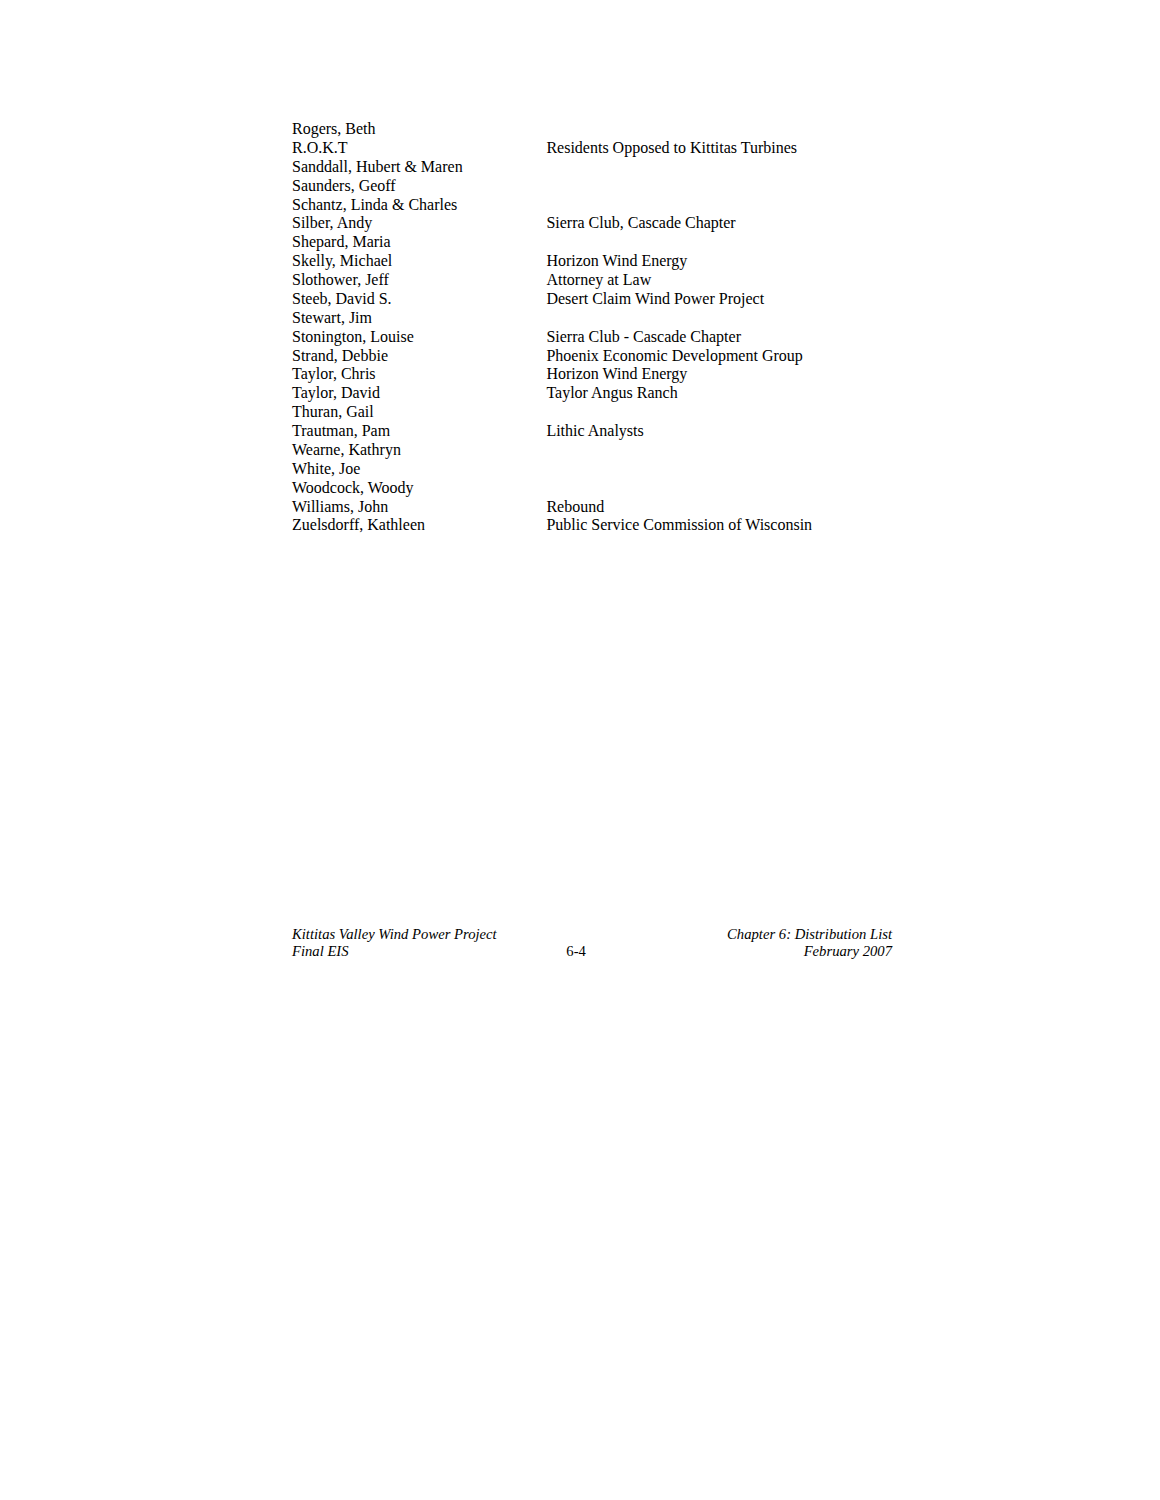| Rogers, Beth | |
| R.O.K.T | Residents Opposed to Kittitas Turbines |
| Sanddall, Hubert & Maren | |
| Saunders, Geoff | |
| Schantz, Linda & Charles | |
| Silber, Andy | Sierra Club, Cascade Chapter |
| Shepard, Maria | |
| Skelly, Michael | Horizon Wind Energy |
| Slothower, Jeff | Attorney at Law |
| Steeb, David S. | Desert Claim Wind Power Project |
| Stewart, Jim | |
| Stonington, Louise | Sierra Club - Cascade Chapter |
| Strand, Debbie | Phoenix Economic Development Group |
| Taylor, Chris | Horizon Wind Energy |
| Taylor, David | Taylor Angus Ranch |
| Thuran, Gail | |
| Trautman, Pam | Lithic Analysts |
| Wearne, Kathryn | |
| White, Joe | |
| Woodcock, Woody | |
| Williams, John | Rebound |
| Zuelsdorff, Kathleen | Public Service Commission of Wisconsin |
Kittitas Valley Wind Power Project
Chapter 6: Distribution List
Final EIS
6-4
February 2007